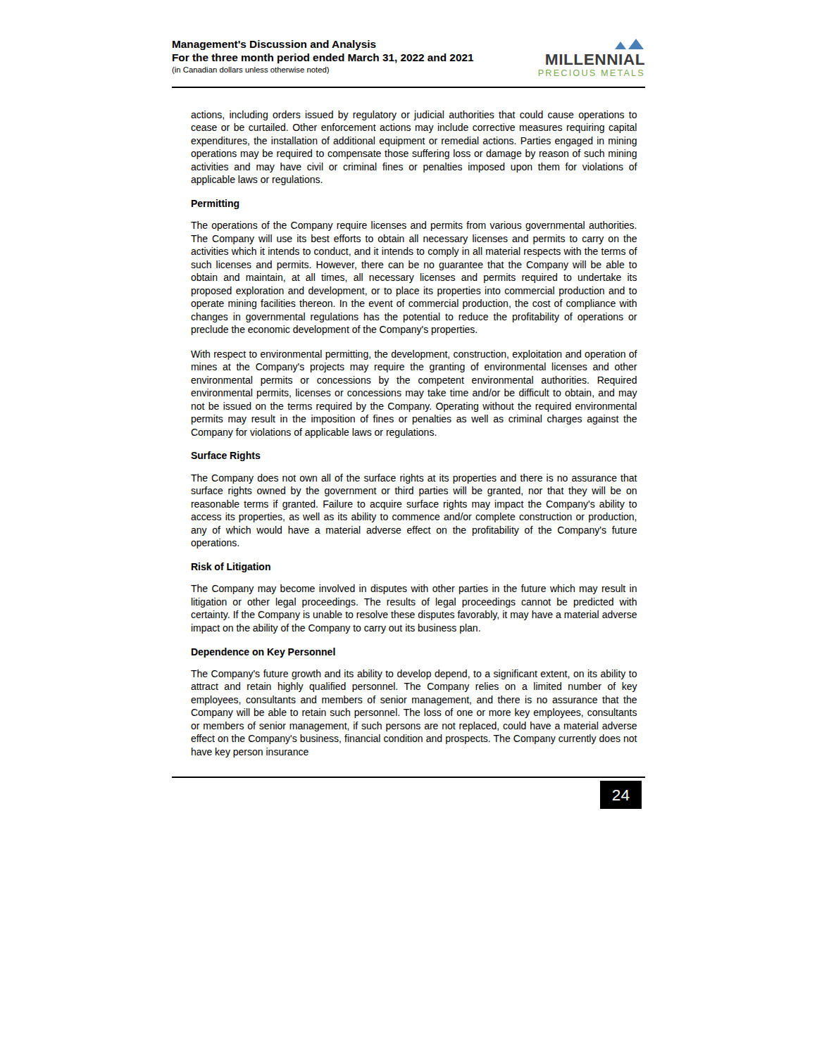Management's Discussion and Analysis
For the three month period ended March 31, 2022 and 2021
(in Canadian dollars unless otherwise noted)
MILLENNIAL
PRECIOUS METALS
actions, including orders issued by regulatory or judicial authorities that could cause operations to cease or be curtailed. Other enforcement actions may include corrective measures requiring capital expenditures, the installation of additional equipment or remedial actions. Parties engaged in mining operations may be required to compensate those suffering loss or damage by reason of such mining activities and may have civil or criminal fines or penalties imposed upon them for violations of applicable laws or regulations.
Permitting
The operations of the Company require licenses and permits from various governmental authorities. The Company will use its best efforts to obtain all necessary licenses and permits to carry on the activities which it intends to conduct, and it intends to comply in all material respects with the terms of such licenses and permits. However, there can be no guarantee that the Company will be able to obtain and maintain, at all times, all necessary licenses and permits required to undertake its proposed exploration and development, or to place its properties into commercial production and to operate mining facilities thereon. In the event of commercial production, the cost of compliance with changes in governmental regulations has the potential to reduce the profitability of operations or preclude the economic development of the Company's properties.
With respect to environmental permitting, the development, construction, exploitation and operation of mines at the Company's projects may require the granting of environmental licenses and other environmental permits or concessions by the competent environmental authorities. Required environmental permits, licenses or concessions may take time and/or be difficult to obtain, and may not be issued on the terms required by the Company. Operating without the required environmental permits may result in the imposition of fines or penalties as well as criminal charges against the Company for violations of applicable laws or regulations.
Surface Rights
The Company does not own all of the surface rights at its properties and there is no assurance that surface rights owned by the government or third parties will be granted, nor that they will be on reasonable terms if granted. Failure to acquire surface rights may impact the Company's ability to access its properties, as well as its ability to commence and/or complete construction or production, any of which would have a material adverse effect on the profitability of the Company's future operations.
Risk of Litigation
The Company may become involved in disputes with other parties in the future which may result in litigation or other legal proceedings. The results of legal proceedings cannot be predicted with certainty. If the Company is unable to resolve these disputes favorably, it may have a material adverse impact on the ability of the Company to carry out its business plan.
Dependence on Key Personnel
The Company's future growth and its ability to develop depend, to a significant extent, on its ability to attract and retain highly qualified personnel. The Company relies on a limited number of key employees, consultants and members of senior management, and there is no assurance that the Company will be able to retain such personnel. The loss of one or more key employees, consultants or members of senior management, if such persons are not replaced, could have a material adverse effect on the Company's business, financial condition and prospects. The Company currently does not have key person insurance
24